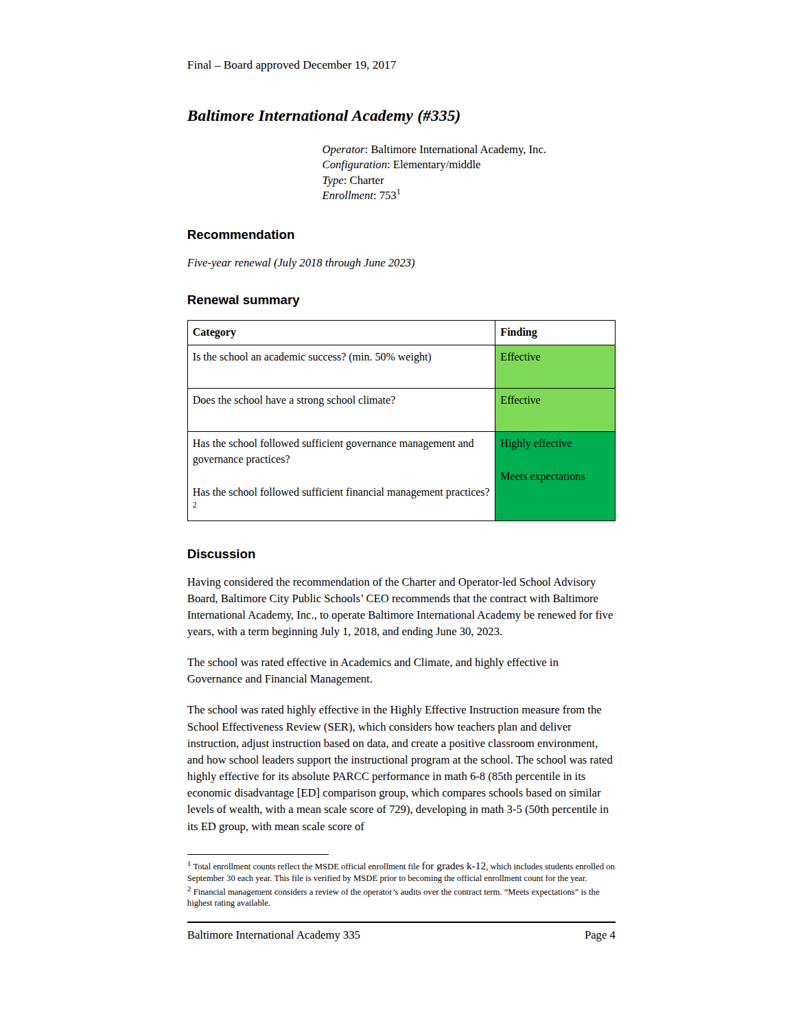Final – Board approved December 19, 2017
Baltimore International Academy (#335)
Operator: Baltimore International Academy, Inc.
Configuration: Elementary/middle
Type: Charter
Enrollment: 7531
Recommendation
Five-year renewal (July 2018 through June 2023)
Renewal summary
| Category | Finding |
| --- | --- |
| Is the school an academic success? (min. 50% weight) | Effective |
| Does the school have a strong school climate? | Effective |
| Has the school followed sufficient governance management and governance practices? Has the school followed sufficient financial management practices? 2 | Highly effective Meets expectations |
Discussion
Having considered the recommendation of the Charter and Operator-led School Advisory Board, Baltimore City Public Schools’ CEO recommends that the contract with Baltimore International Academy, Inc., to operate Baltimore International Academy be renewed for five years, with a term beginning July 1, 2018, and ending June 30, 2023.
The school was rated effective in Academics and Climate, and highly effective in Governance and Financial Management.
The school was rated highly effective in the Highly Effective Instruction measure from the School Effectiveness Review (SER), which considers how teachers plan and deliver instruction, adjust instruction based on data, and create a positive classroom environment, and how school leaders support the instructional program at the school. The school was rated highly effective for its absolute PARCC performance in math 6-8 (85th percentile in its economic disadvantage [ED] comparison group, which compares schools based on similar levels of wealth, with a mean scale score of 729), developing in math 3-5 (50th percentile in its ED group, with mean scale score of
1 Total enrollment counts reflect the MSDE official enrollment file for grades k-12, which includes students enrolled on September 30 each year. This file is verified by MSDE prior to becoming the official enrollment count for the year.
2 Financial management considers a review of the operator’s audits over the contract term. “Meets expectations” is the highest rating available.
Baltimore International Academy 335 Page 4